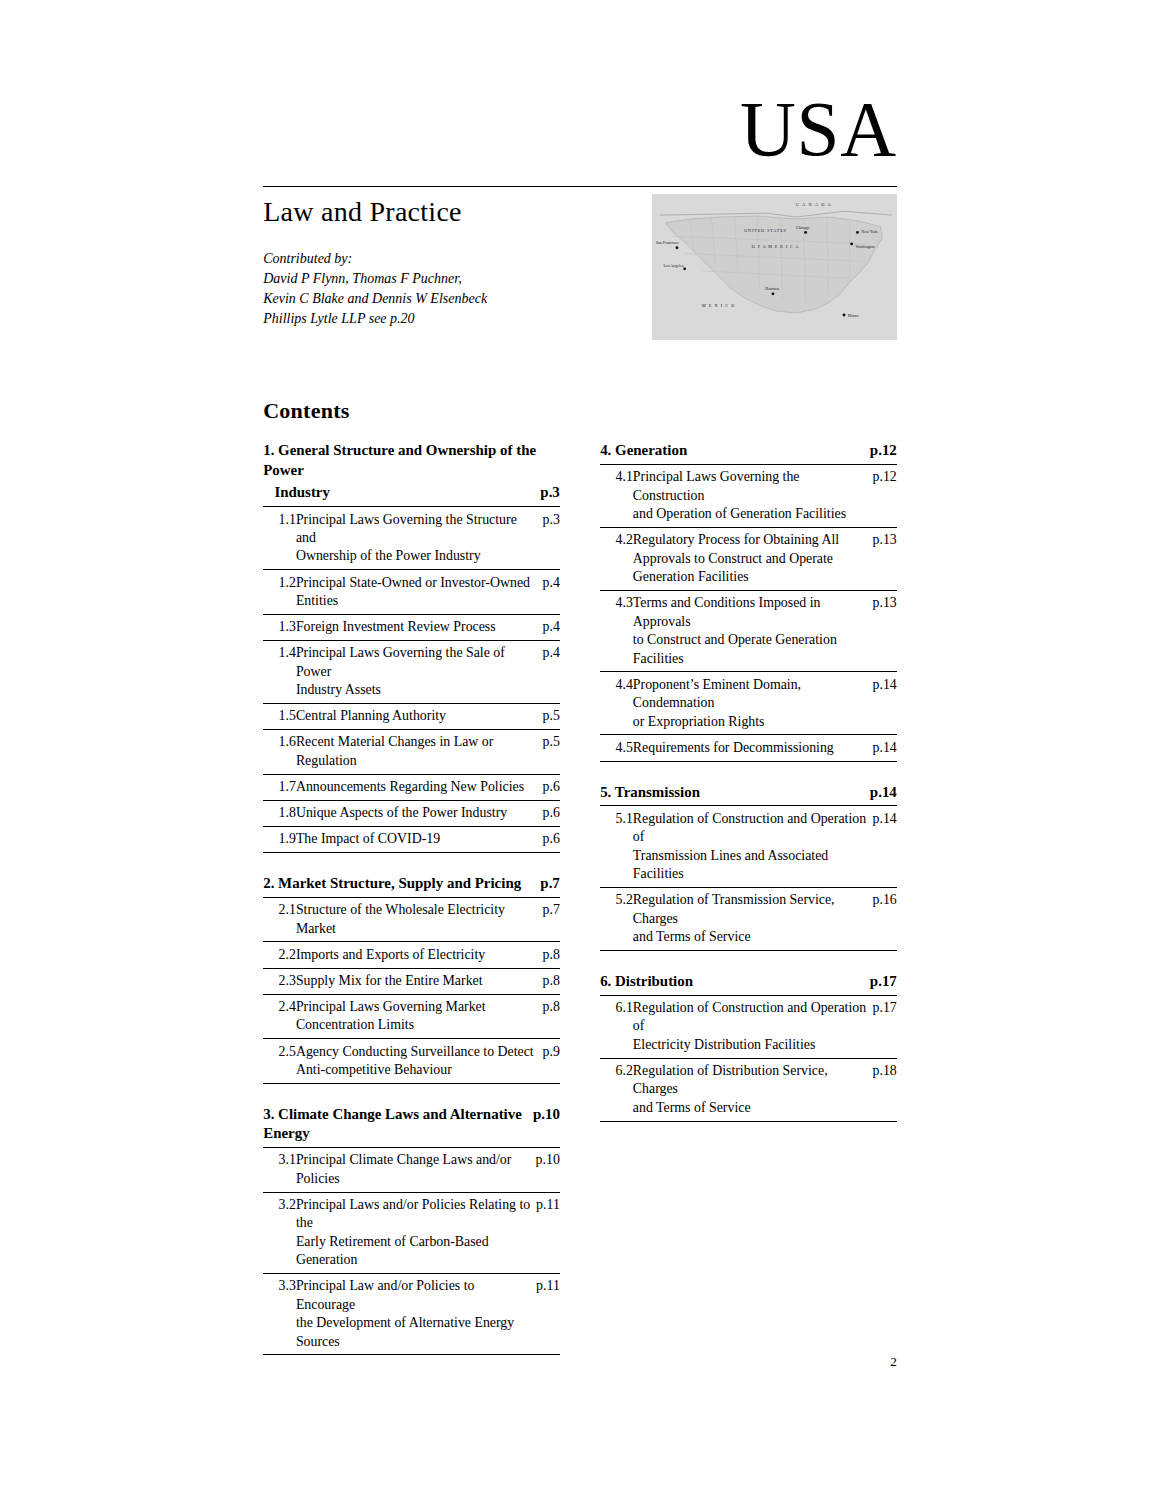USA
C A N A D A UNITED STATES O F A M E R I C A M E X I C O New York Washington Chicago San Francisco Los Angeles Houston Miami
Law and Practice
Contributed by:
David P Flynn, Thomas F Puchner,
Kevin C Blake and Dennis W Elsenbeck
Phillips Lytle LLP see p.20
Contents
1. General Structure and Ownership of the Power
Industry p.3
1.1 Principal Laws Governing the Structure and
Ownership of the Power Industry p.3
1.2 Principal State-Owned or Investor-Owned
Entities p.4
1.3 Foreign Investment Review Process p.4
1.4 Principal Laws Governing the Sale of Power
Industry Assets p.4
1.5 Central Planning Authority p.5
1.6 Recent Material Changes in Law or Regulation p.5
1.7 Announcements Regarding New Policies p.6
1.8 Unique Aspects of the Power Industry p.6
1.9 The Impact of COVID-19 p.6
2. Market Structure, Supply and Pricing p.7
2.1 Structure of the Wholesale Electricity Market p.7
2.2 Imports and Exports of Electricity p.8
2.3 Supply Mix for the Entire Market p.8
2.4 Principal Laws Governing Market
Concentration Limits p.8
2.5 Agency Conducting Surveillance to Detect
Anti-competitive Behaviour p.9
3. Climate Change Laws and Alternative Energy p.10
3.1 Principal Climate Change Laws and/or Policies p.10
3.2 Principal Laws and/or Policies Relating to the
Early Retirement of Carbon-Based Generation p.11
3.3 Principal Law and/or Policies to Encourage
the Development of Alternative Energy Sources p.11
4. Generation p.12
4.1 Principal Laws Governing the Construction
and Operation of Generation Facilities p.12
4.2 Regulatory Process for Obtaining All
Approvals to Construct and Operate
Generation Facilities p.13
4.3 Terms and Conditions Imposed in Approvals
to Construct and Operate Generation Facilities p.13
4.4 Proponent’s Eminent Domain, Condemnation
or Expropriation Rights p.14
4.5 Requirements for Decommissioning p.14
5. Transmission p.14
5.1 Regulation of Construction and Operation of
Transmission Lines and Associated Facilities p.14
5.2 Regulation of Transmission Service, Charges
and Terms of Service p.16
6. Distribution p.17
6.1 Regulation of Construction and Operation of
Electricity Distribution Facilities p.17
6.2 Regulation of Distribution Service, Charges
and Terms of Service p.18
2